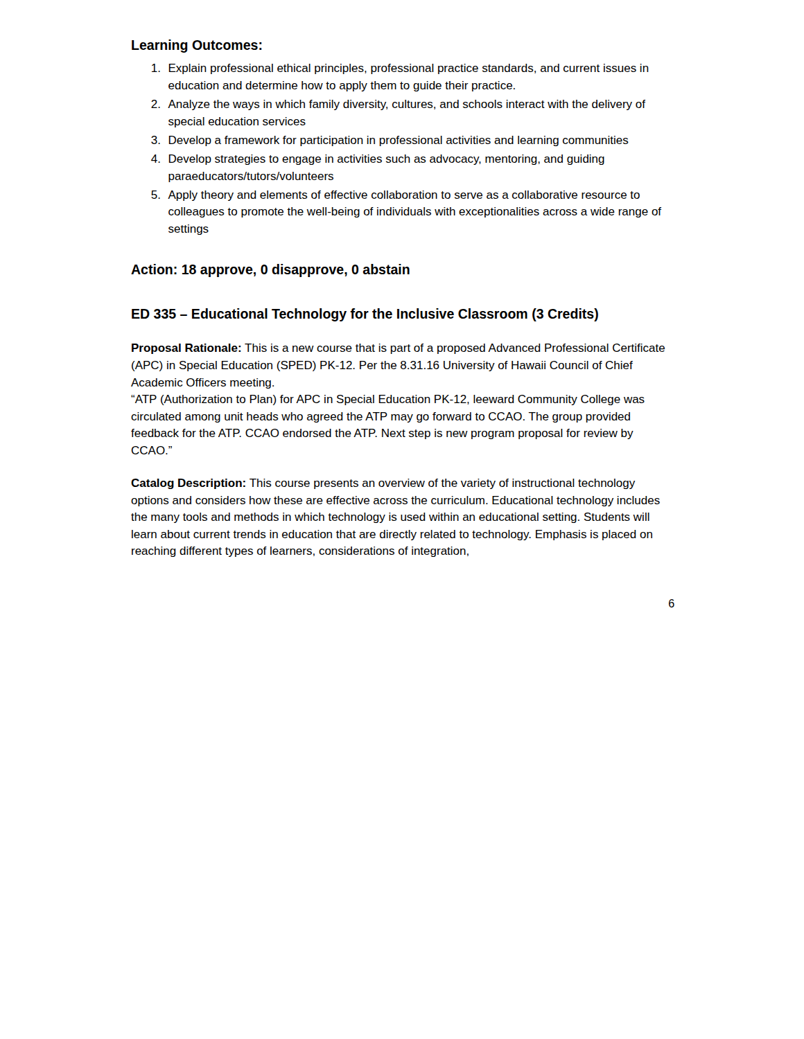Learning Outcomes:
Explain professional ethical principles, professional practice standards, and current issues in education and determine how to apply them to guide their practice.
Analyze the ways in which family diversity, cultures, and schools interact with the delivery of special education services
Develop a framework for participation in professional activities and learning communities
Develop strategies to engage in activities such as advocacy, mentoring, and guiding paraeducators/tutors/volunteers
Apply theory and elements of effective collaboration to serve as a collaborative resource to colleagues to promote the well-being of individuals with exceptionalities across a wide range of settings
Action: 18 approve, 0 disapprove, 0 abstain
ED 335 – Educational Technology for the Inclusive Classroom (3 Credits)
Proposal Rationale: This is a new course that is part of a proposed Advanced Professional Certificate (APC) in Special Education (SPED) PK-12. Per the 8.31.16 University of Hawaii Council of Chief Academic Officers meeting.
“ATP (Authorization to Plan) for APC in Special Education PK-12, leeward Community College was circulated among unit heads who agreed the ATP may go forward to CCAO. The group provided feedback for the ATP. CCAO endorsed the ATP. Next step is new program proposal for review by CCAO.”
Catalog Description: This course presents an overview of the variety of instructional technology options and considers how these are effective across the curriculum. Educational technology includes the many tools and methods in which technology is used within an educational setting. Students will learn about current trends in education that are directly related to technology. Emphasis is placed on reaching different types of learners, considerations of integration,
6